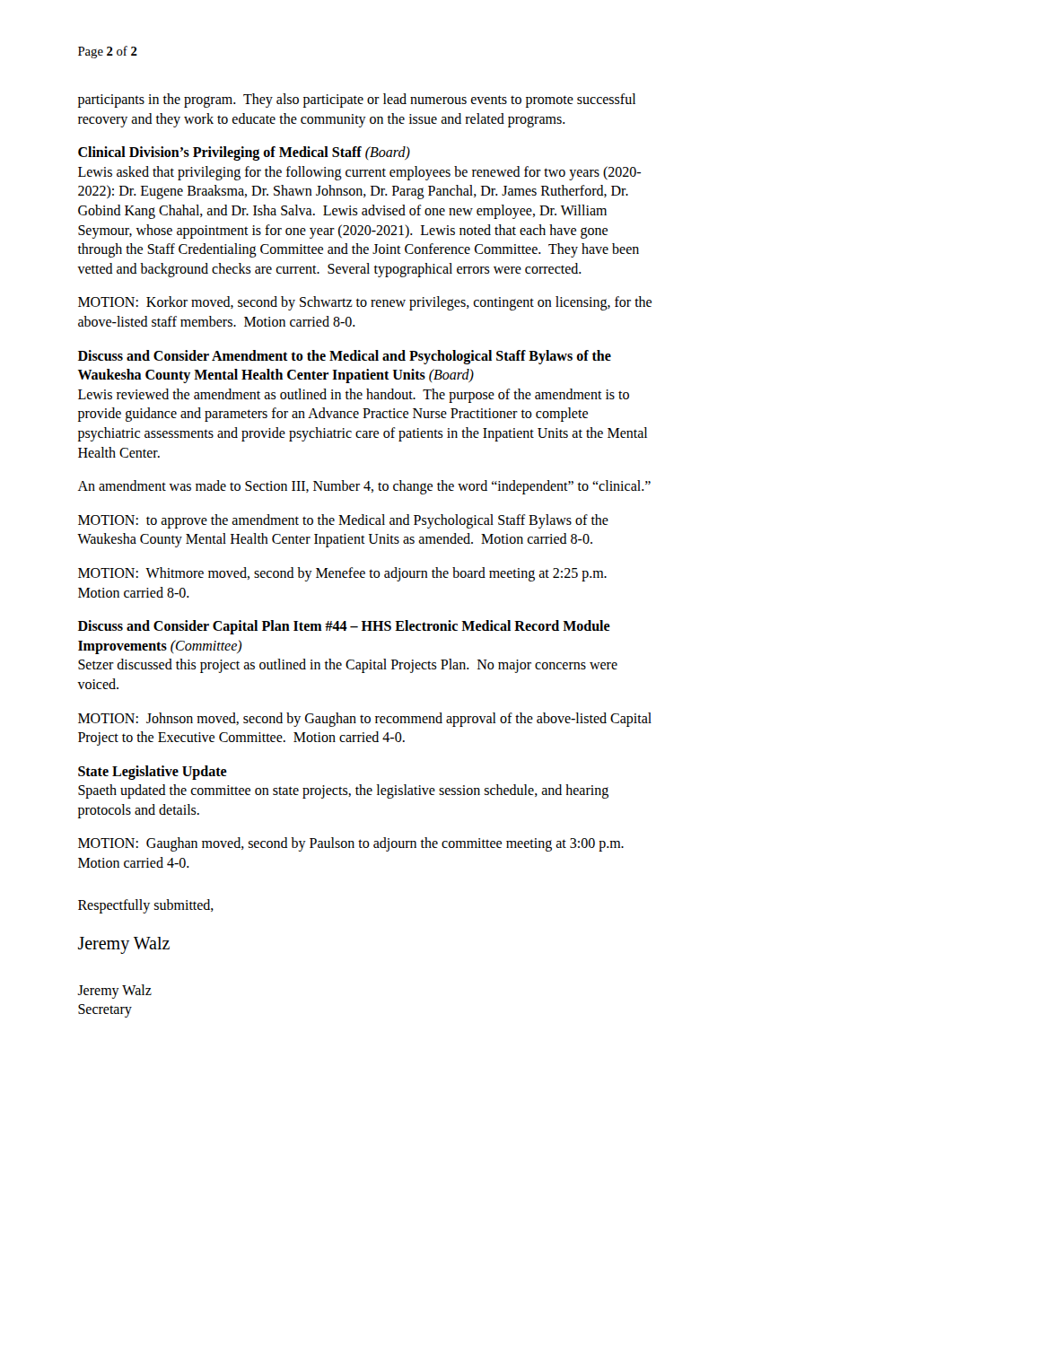Page 2 of 2
participants in the program. They also participate or lead numerous events to promote successful recovery and they work to educate the community on the issue and related programs.
Clinical Division’s Privileging of Medical Staff (Board)
Lewis asked that privileging for the following current employees be renewed for two years (2020-2022): Dr. Eugene Braaksma, Dr. Shawn Johnson, Dr. Parag Panchal, Dr. James Rutherford, Dr. Gobind Kang Chahal, and Dr. Isha Salva. Lewis advised of one new employee, Dr. William Seymour, whose appointment is for one year (2020-2021). Lewis noted that each have gone through the Staff Credentialing Committee and the Joint Conference Committee. They have been vetted and background checks are current. Several typographical errors were corrected.
MOTION: Korkor moved, second by Schwartz to renew privileges, contingent on licensing, for the above-listed staff members. Motion carried 8-0.
Discuss and Consider Amendment to the Medical and Psychological Staff Bylaws of the Waukesha County Mental Health Center Inpatient Units (Board)
Lewis reviewed the amendment as outlined in the handout. The purpose of the amendment is to provide guidance and parameters for an Advance Practice Nurse Practitioner to complete psychiatric assessments and provide psychiatric care of patients in the Inpatient Units at the Mental Health Center.
An amendment was made to Section III, Number 4, to change the word “independent” to “clinical.”
MOTION: to approve the amendment to the Medical and Psychological Staff Bylaws of the Waukesha County Mental Health Center Inpatient Units as amended. Motion carried 8-0.
MOTION: Whitmore moved, second by Menefee to adjourn the board meeting at 2:25 p.m. Motion carried 8-0.
Discuss and Consider Capital Plan Item #44 – HHS Electronic Medical Record Module Improvements (Committee)
Setzer discussed this project as outlined in the Capital Projects Plan. No major concerns were voiced.
MOTION: Johnson moved, second by Gaughan to recommend approval of the above-listed Capital Project to the Executive Committee. Motion carried 4-0.
State Legislative Update
Spaeth updated the committee on state projects, the legislative session schedule, and hearing protocols and details.
MOTION: Gaughan moved, second by Paulson to adjourn the committee meeting at 3:00 p.m. Motion carried 4-0.
Respectfully submitted,
Jeremy Walz
Jeremy Walz
Secretary